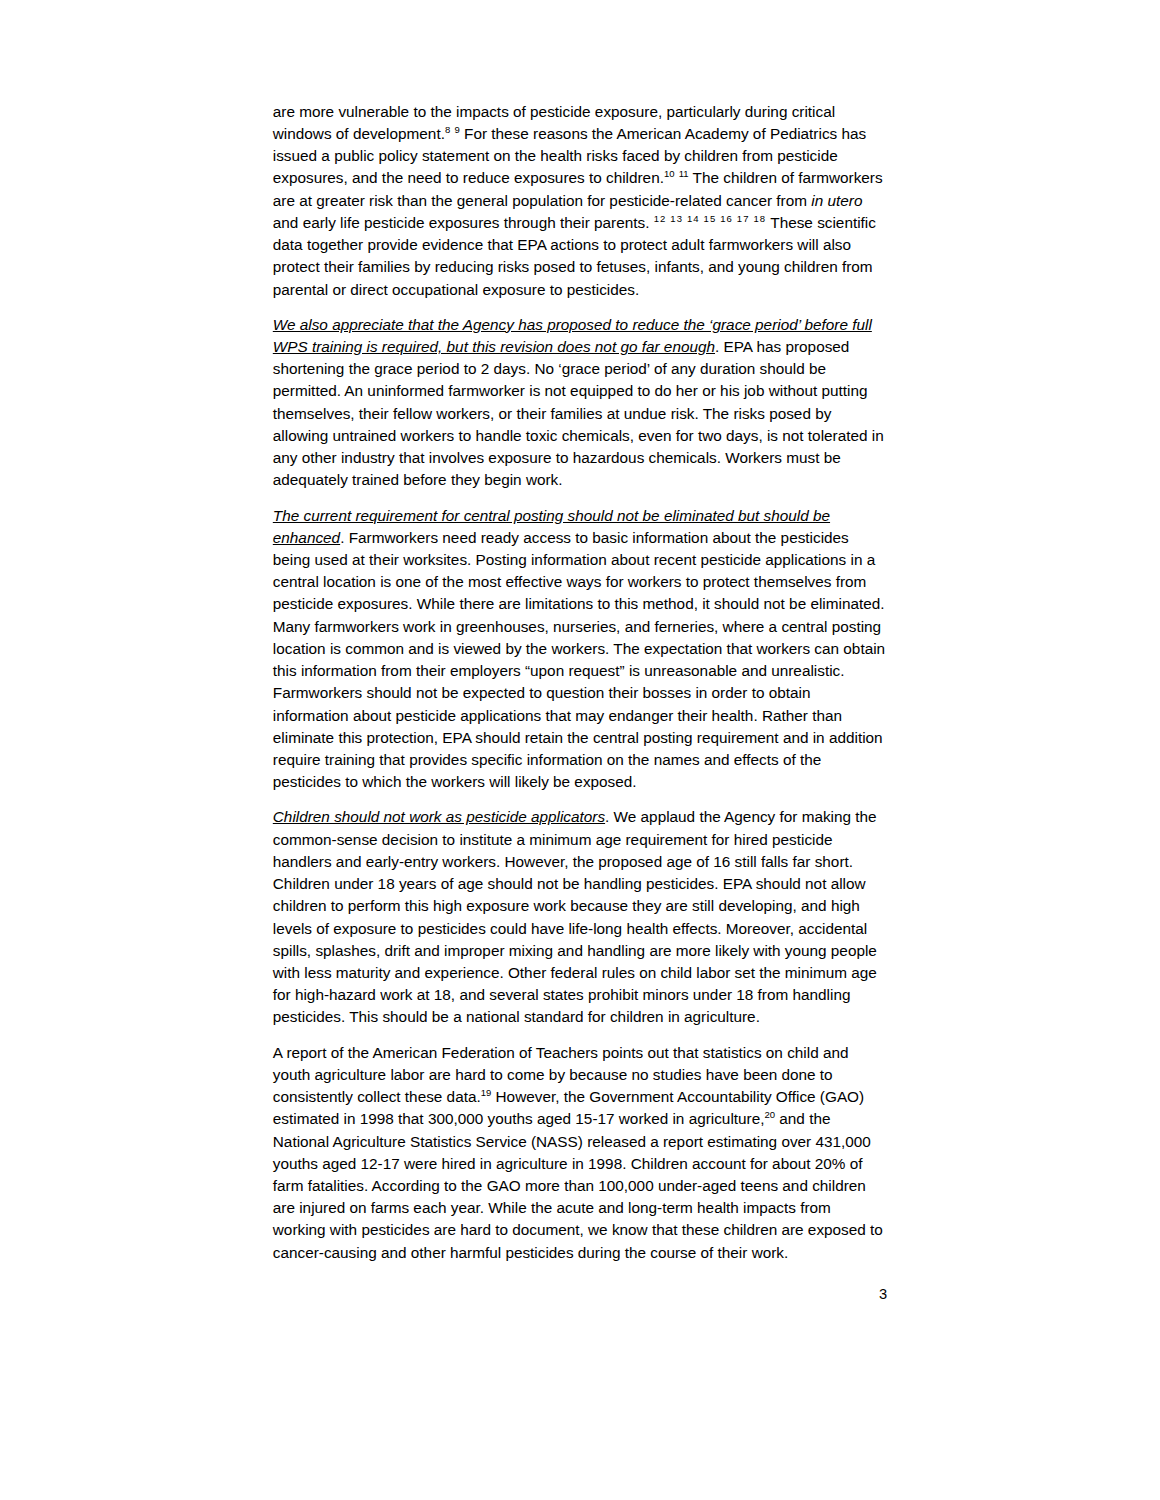are more vulnerable to the impacts of pesticide exposure, particularly during critical windows of development.8 9 For these reasons the American Academy of Pediatrics has issued a public policy statement on the health risks faced by children from pesticide exposures, and the need to reduce exposures to children.10 11 The children of farmworkers are at greater risk than the general population for pesticide-related cancer from in utero and early life pesticide exposures through their parents. 12 13 14 15 16 17 18 These scientific data together provide evidence that EPA actions to protect adult farmworkers will also protect their families by reducing risks posed to fetuses, infants, and young children from parental or direct occupational exposure to pesticides.
We also appreciate that the Agency has proposed to reduce the ‘grace period’ before full WPS training is required, but this revision does not go far enough. EPA has proposed shortening the grace period to 2 days. No ‘grace period’ of any duration should be permitted. An uninformed farmworker is not equipped to do her or his job without putting themselves, their fellow workers, or their families at undue risk. The risks posed by allowing untrained workers to handle toxic chemicals, even for two days, is not tolerated in any other industry that involves exposure to hazardous chemicals. Workers must be adequately trained before they begin work.
The current requirement for central posting should not be eliminated but should be enhanced. Farmworkers need ready access to basic information about the pesticides being used at their worksites. Posting information about recent pesticide applications in a central location is one of the most effective ways for workers to protect themselves from pesticide exposures. While there are limitations to this method, it should not be eliminated. Many farmworkers work in greenhouses, nurseries, and ferneries, where a central posting location is common and is viewed by the workers. The expectation that workers can obtain this information from their employers “upon request” is unreasonable and unrealistic. Farmworkers should not be expected to question their bosses in order to obtain information about pesticide applications that may endanger their health. Rather than eliminate this protection, EPA should retain the central posting requirement and in addition require training that provides specific information on the names and effects of the pesticides to which the workers will likely be exposed.
Children should not work as pesticide applicators. We applaud the Agency for making the common-sense decision to institute a minimum age requirement for hired pesticide handlers and early-entry workers. However, the proposed age of 16 still falls far short. Children under 18 years of age should not be handling pesticides. EPA should not allow children to perform this high exposure work because they are still developing, and high levels of exposure to pesticides could have life-long health effects. Moreover, accidental spills, splashes, drift and improper mixing and handling are more likely with young people with less maturity and experience. Other federal rules on child labor set the minimum age for high-hazard work at 18, and several states prohibit minors under 18 from handling pesticides. This should be a national standard for children in agriculture.
A report of the American Federation of Teachers points out that statistics on child and youth agriculture labor are hard to come by because no studies have been done to consistently collect these data.19 However, the Government Accountability Office (GAO) estimated in 1998 that 300,000 youths aged 15-17 worked in agriculture,20 and the National Agriculture Statistics Service (NASS) released a report estimating over 431,000 youths aged 12-17 were hired in agriculture in 1998. Children account for about 20% of farm fatalities. According to the GAO more than 100,000 under-aged teens and children are injured on farms each year. While the acute and long-term health impacts from working with pesticides are hard to document, we know that these children are exposed to cancer-causing and other harmful pesticides during the course of their work.
3